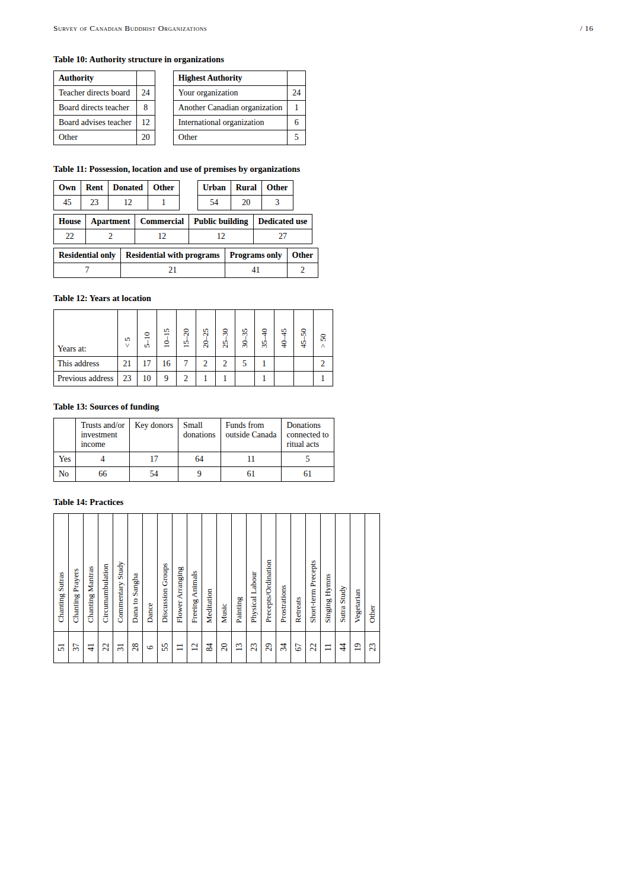Survey of Canadian Buddhist Organizations / 16
Table 10: Authority structure in organizations
| Authority | |
| --- | --- |
| Teacher directs board | 24 |
| Board directs teacher | 8 |
| Board advises teacher | 12 |
| Other | 20 |
| Highest Authority | |
| --- | --- |
| Your organization | 24 |
| Another Canadian organization | 1 |
| International organization | 6 |
| Other | 5 |
Table 11: Possession, location and use of premises by organizations
| Own | Rent | Donated | Other |
| --- | --- | --- | --- |
| 45 | 23 | 12 | 1 |
| Urban | Rural | Other |
| --- | --- | --- |
| 54 | 20 | 3 |
| House | Apartment | Commercial | Public building | Dedicated use |
| --- | --- | --- | --- | --- |
| 22 | 2 | 12 | 12 | 27 |
| Residential only | Residential with programs | Programs only | Other |
| --- | --- | --- | --- |
| 7 | 21 | 41 | 2 |
Table 12: Years at location
| Years at: | < 5 | 5–10 | 10–15 | 15–20 | 20–25 | 25–30 | 30–35 | 35–40 | 40–45 | 45–50 | > 50 |
| --- | --- | --- | --- | --- | --- | --- | --- | --- | --- | --- | --- |
| This address | 21 | 17 | 16 | 7 | 2 | 2 | 5 | 1 | | | 2 |
| Previous address | 23 | 10 | 9 | 2 | 1 | 1 | | 1 | | | 1 |
Table 13: Sources of funding
| | Trusts and/or investment income | Key donors | Small donations | Funds from outside Canada | Donations connected to ritual acts |
| --- | --- | --- | --- | --- | --- |
| Yes | 4 | 17 | 64 | 11 | 5 |
| No | 66 | 54 | 9 | 61 | 61 |
Table 14: Practices
| Chanting Sutras | Chanting Prayers | Chanting Mantras | Circumambulation | Commentary Study | Dana to Sangha | Dance | Discussion Groups | Flower Arranging | Freeing Animals | Meditation | Music | Painting | Physical Labour | Precepts/Ordination | Prostrations | Retreats | Short-term Precepts | Singing Hymns | Sutra Study | Vegetarian | Other |
| --- | --- | --- | --- | --- | --- | --- | --- | --- | --- | --- | --- | --- | --- | --- | --- | --- | --- | --- | --- | --- | --- |
| 51 | 37 | 41 | 22 | 31 | 28 | 6 | 55 | 11 | 12 | 84 | 20 | 13 | 23 | 29 | 34 | 67 | 22 | 11 | 44 | 19 | 23 |